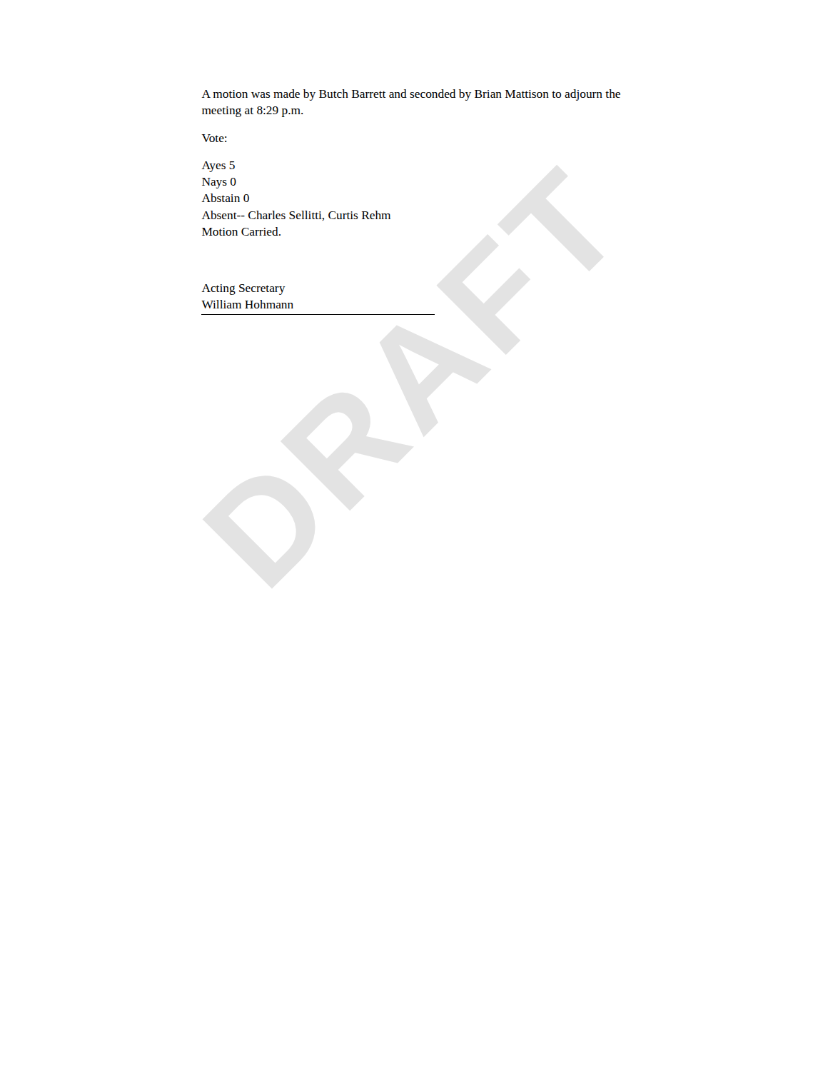DRAFT
A motion was made by Butch Barrett and seconded by Brian Mattison to adjourn the meeting at 8:29 p.m.
Vote:
Ayes 5
Nays 0
Abstain 0
Absent-- Charles Sellitti, Curtis Rehm
Motion Carried.
Acting Secretary
William Hohmann